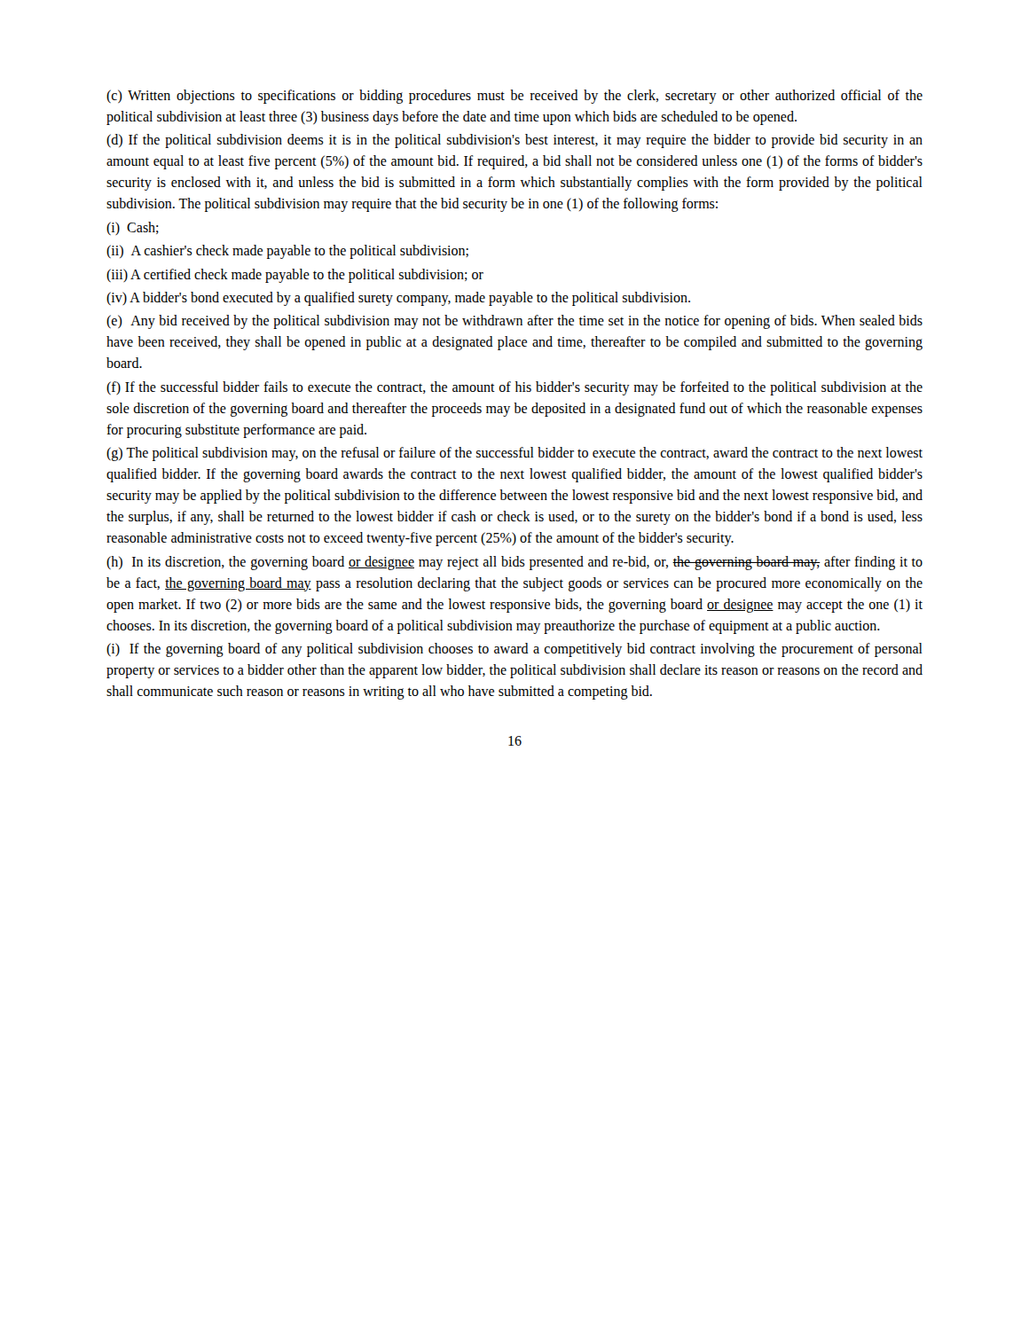(c) Written objections to specifications or bidding procedures must be received by the clerk, secretary or other authorized official of the political subdivision at least three (3) business days before the date and time upon which bids are scheduled to be opened.
(d) If the political subdivision deems it is in the political subdivision's best interest, it may require the bidder to provide bid security in an amount equal to at least five percent (5%) of the amount bid. If required, a bid shall not be considered unless one (1) of the forms of bidder's security is enclosed with it, and unless the bid is submitted in a form which substantially complies with the form provided by the political subdivision. The political subdivision may require that the bid security be in one (1) of the following forms:
(i) Cash;
(ii) A cashier's check made payable to the political subdivision;
(iii) A certified check made payable to the political subdivision; or
(iv) A bidder's bond executed by a qualified surety company, made payable to the political subdivision.
(e) Any bid received by the political subdivision may not be withdrawn after the time set in the notice for opening of bids. When sealed bids have been received, they shall be opened in public at a designated place and time, thereafter to be compiled and submitted to the governing board.
(f) If the successful bidder fails to execute the contract, the amount of his bidder's security may be forfeited to the political subdivision at the sole discretion of the governing board and thereafter the proceeds may be deposited in a designated fund out of which the reasonable expenses for procuring substitute performance are paid.
(g) The political subdivision may, on the refusal or failure of the successful bidder to execute the contract, award the contract to the next lowest qualified bidder. If the governing board awards the contract to the next lowest qualified bidder, the amount of the lowest qualified bidder's security may be applied by the political subdivision to the difference between the lowest responsive bid and the next lowest responsive bid, and the surplus, if any, shall be returned to the lowest bidder if cash or check is used, or to the surety on the bidder's bond if a bond is used, less reasonable administrative costs not to exceed twenty-five percent (25%) of the amount of the bidder's security.
(h) In its discretion, the governing board or designee may reject all bids presented and re-bid, or, the governing board may, after finding it to be a fact, the governing board may pass a resolution declaring that the subject goods or services can be procured more economically on the open market. If two (2) or more bids are the same and the lowest responsive bids, the governing board or designee may accept the one (1) it chooses. In its discretion, the governing board of a political subdivision may preauthorize the purchase of equipment at a public auction.
(i) If the governing board of any political subdivision chooses to award a competitively bid contract involving the procurement of personal property or services to a bidder other than the apparent low bidder, the political subdivision shall declare its reason or reasons on the record and shall communicate such reason or reasons in writing to all who have submitted a competing bid.
16